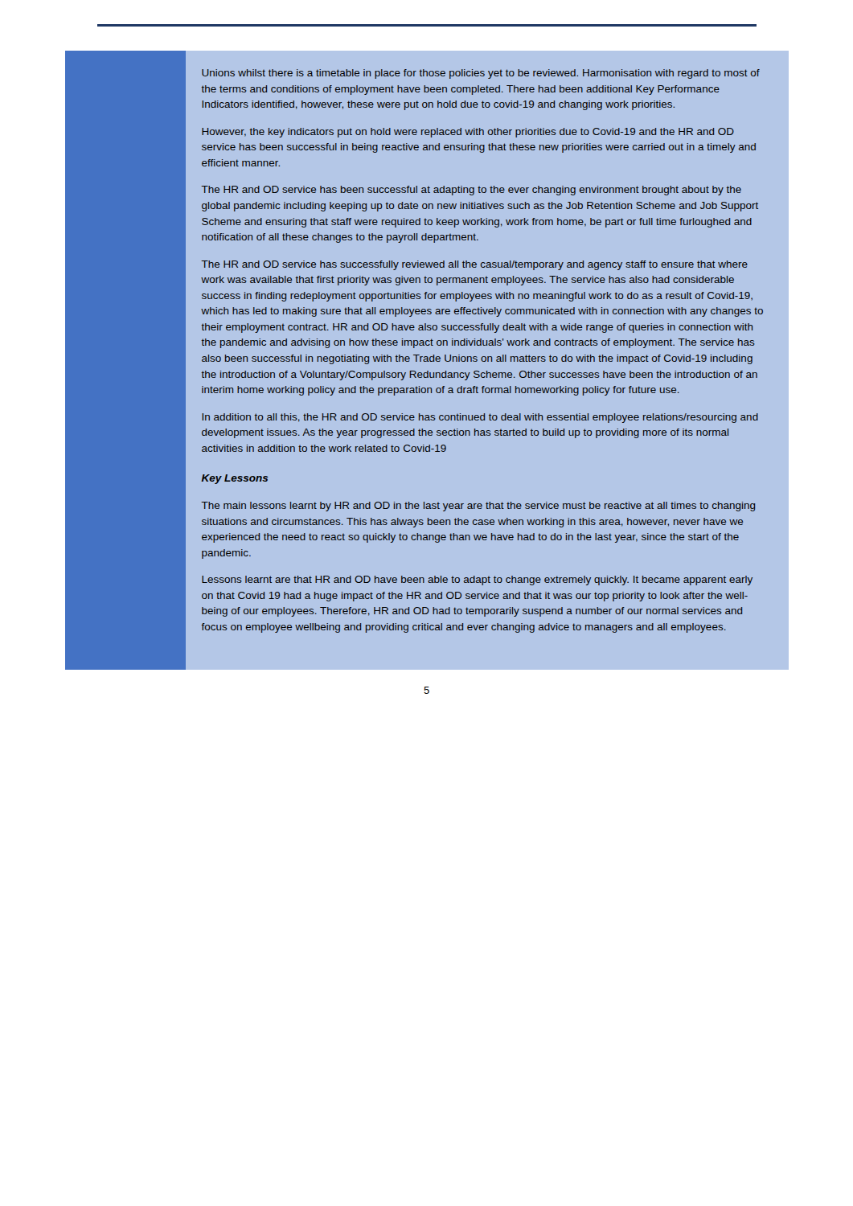Unions whilst there is a timetable in place for those policies yet to be reviewed. Harmonisation with regard to most of the terms and conditions of employment have been completed. There had been additional Key Performance Indicators identified, however, these were put on hold due to covid-19 and changing work priorities.
However, the key indicators put on hold were replaced with other priorities due to Covid-19 and the HR and OD service has been successful in being reactive and ensuring that these new priorities were carried out in a timely and efficient manner.
The HR and OD service has been successful at adapting to the ever changing environment brought about by the global pandemic including keeping up to date on new initiatives such as the Job Retention Scheme and Job Support Scheme and ensuring that staff were required to keep working, work from home, be part or full time furloughed and notification of all these changes to the payroll department.
The HR and OD service has successfully reviewed all the casual/temporary and agency staff to ensure that where work was available that first priority was given to permanent employees. The service has also had considerable success in finding redeployment opportunities for employees with no meaningful work to do as a result of Covid-19, which has led to making sure that all employees are effectively communicated with in connection with any changes to their employment contract. HR and OD have also successfully dealt with a wide range of queries in connection with the pandemic and advising on how these impact on individuals' work and contracts of employment. The service has also been successful in negotiating with the Trade Unions on all matters to do with the impact of Covid-19 including the introduction of a Voluntary/Compulsory Redundancy Scheme. Other successes have been the introduction of an interim home working policy and the preparation of a draft formal homeworking policy for future use.
In addition to all this, the HR and OD service has continued to deal with essential employee relations/resourcing and development issues. As the year progressed the section has started to build up to providing more of its normal activities in addition to the work related to Covid-19
Key Lessons
The main lessons learnt by HR and OD in the last year are that the service must be reactive at all times to changing situations and circumstances. This has always been the case when working in this area, however, never have we experienced the need to react so quickly to change than we have had to do in the last year, since the start of the pandemic.
Lessons learnt are that HR and OD have been able to adapt to change extremely quickly. It became apparent early on that Covid 19 had a huge impact of the HR and OD service and that it was our top priority to look after the well-being of our employees. Therefore, HR and OD had to temporarily suspend a number of our normal services and focus on employee wellbeing and providing critical and ever changing advice to managers and all employees.
5